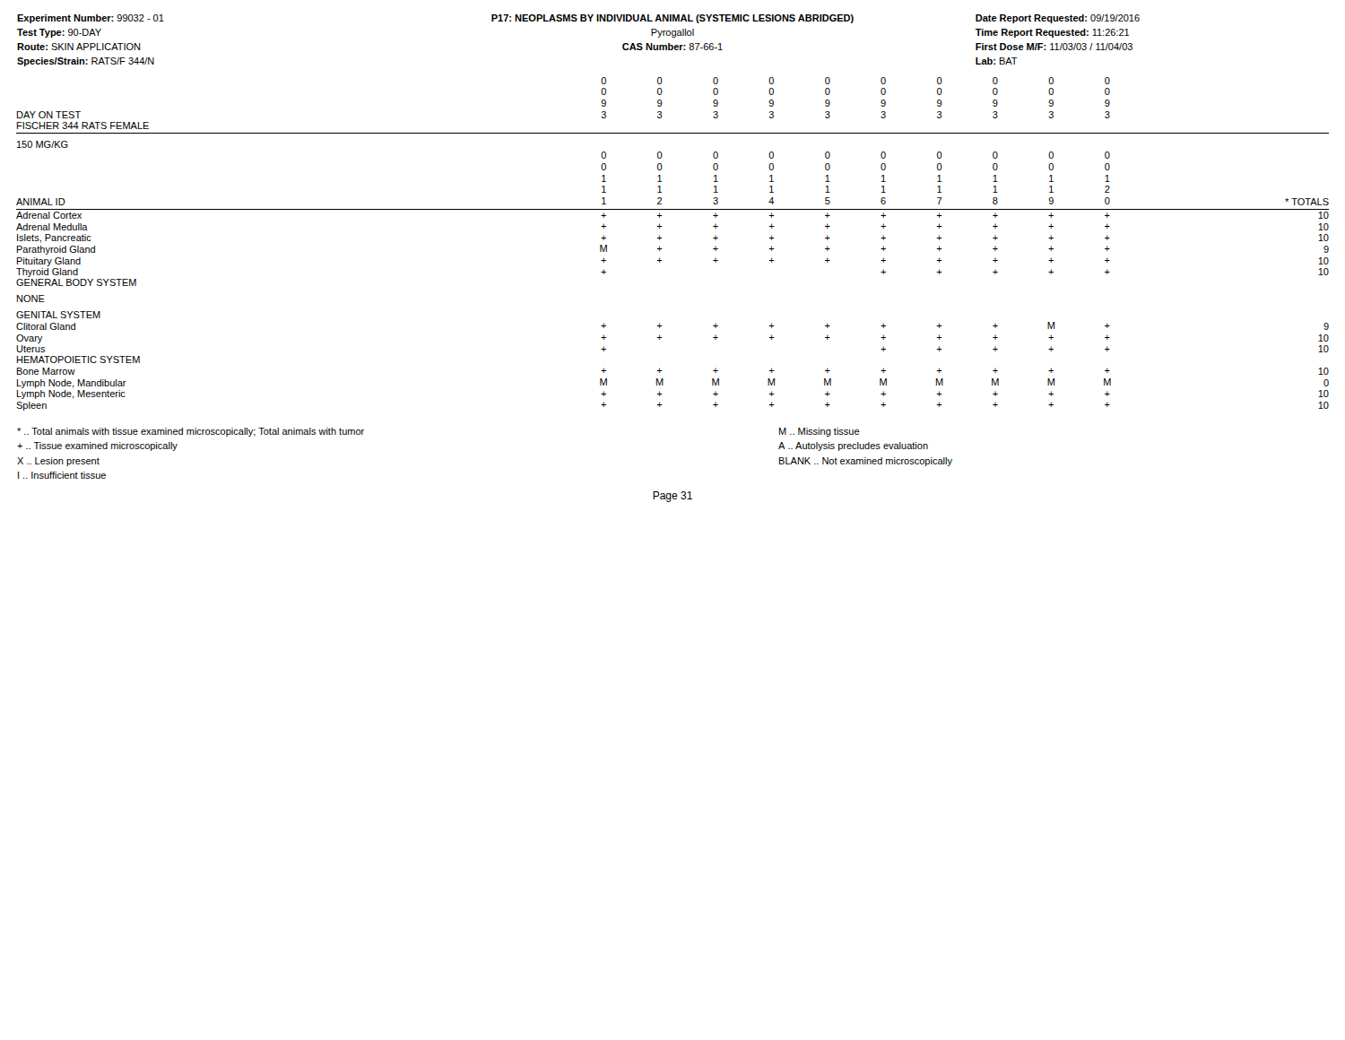| Experiment Number: 99032 - 01 Test Type: 90-DAY Route: SKIN APPLICATION Species/Strain: RATS/F 344/N | P17: NEOPLASMS BY INDIVIDUAL ANIMAL (SYSTEMIC LESIONS ABRIDGED) Pyrogallol CAS Number: 87-66-1 | Date Report Requested: 09/19/2016 Time Report Requested: 11:26:21 First Dose M/F: 11/03/03 / 11/04/03 Lab: BAT |
| DAY ON TEST | 0 0 9 3 | 0 0 9 3 | 0 0 9 3 | 0 0 9 3 | 0 0 9 3 | 0 0 9 3 | 0 0 9 3 | 0 0 9 3 | 0 0 9 3 | 0 0 9 3 | |
| FISCHER 344 RATS FEMALE | | |
| 150 MG/KG | | |
| ANIMAL ID | 0 0 1 1 1 | 0 0 1 1 2 | 0 0 1 1 3 | 0 0 1 1 4 | 0 0 1 1 5 | 0 0 1 1 6 | 0 0 1 1 7 | 0 0 1 1 8 | 0 0 1 1 9 | 0 0 1 2 0 | * TOTALS |
| Adrenal Cortex | + | + | + | + | + | + | + | + | + | + | 10 |
| Adrenal Medulla | + | + | + | + | + | + | + | + | + | + | 10 |
| Islets, Pancreatic | + | + | + | + | + | + | + | + | + | + | 10 |
| Parathyroid Gland | M | + | + | + | + | + | + | + | + | + | 9 |
| Pituitary Gland | + | + | + | + | + | + | + | + | + | + | 10 |
| Thyroid Gland | + | | | | | + | + | + | + | + | 10 |
| GENERAL BODY SYSTEM |
| NONE | | |
| GENITAL SYSTEM |
| Clitoral Gland | + | + | + | + | + | + | + | + | M | + | 9 |
| Ovary | + | + | + | + | + | + | + | + | + | + | 10 |
| Uterus | + | | | | | + | + | + | + | + | 10 |
| HEMATOPOIETIC SYSTEM |
| Bone Marrow | + | + | + | + | + | + | + | + | + | + | 10 |
| Lymph Node, Mandibular | M | M | M | M | M | M | M | M | M | M | 0 |
| Lymph Node, Mesenteric | + | + | + | + | + | + | + | + | + | + | 10 |
| Spleen | + | + | + | + | + | + | + | + | + | + | 10 |
| * .. Total animals with tissue examined microscopically; Total animals with tumor + .. Tissue examined microscopically X .. Lesion present I .. Insufficient tissue | M .. Missing tissue A .. Autolysis precludes evaluation BLANK .. Not examined microscopically |
Page 31